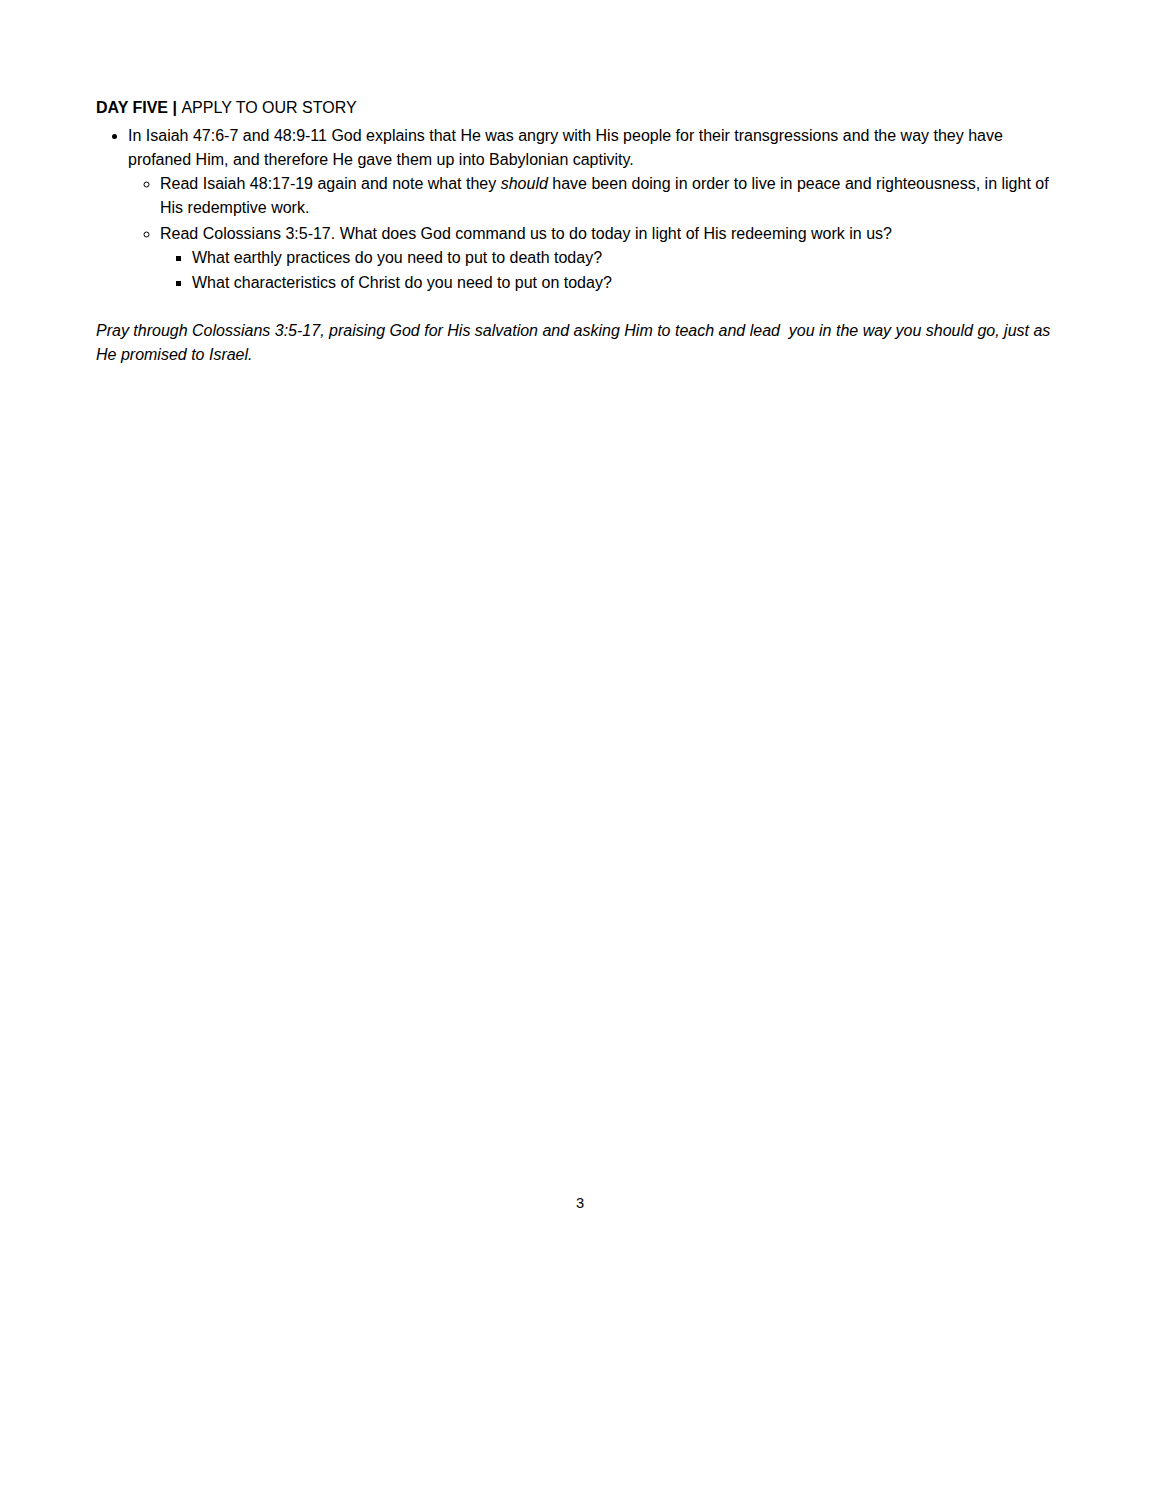DAY FIVE | APPLY TO OUR STORY
In Isaiah 47:6-7 and 48:9-11 God explains that He was angry with His people for their transgressions and the way they have profaned Him, and therefore He gave them up into Babylonian captivity.
Read Isaiah 48:17-19 again and note what they should have been doing in order to live in peace and righteousness, in light of His redemptive work.
Read Colossians 3:5-17. What does God command us to do today in light of His redeeming work in us?
What earthly practices do you need to put to death today?
What characteristics of Christ do you need to put on today?
Pray through Colossians 3:5-17, praising God for His salvation and asking Him to teach and lead you in the way you should go, just as He promised to Israel.
3